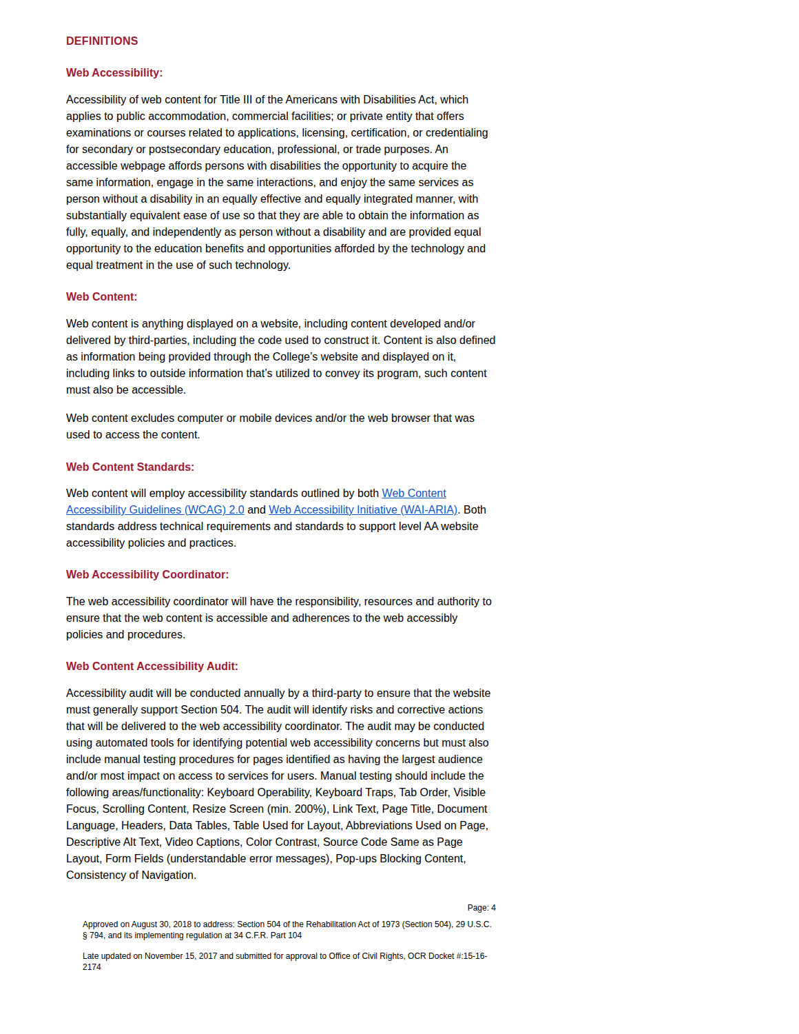DEFINITIONS
Web Accessibility:
Accessibility of web content for Title III of the Americans with Disabilities Act, which applies to public accommodation, commercial facilities; or private entity that offers examinations or courses related to applications, licensing, certification, or credentialing for secondary or postsecondary education, professional, or trade purposes. An accessible webpage affords persons with disabilities the opportunity to acquire the same information, engage in the same interactions, and enjoy the same services as person without a disability in an equally effective and equally integrated manner, with substantially equivalent ease of use so that they are able to obtain the information as fully, equally, and independently as person without a disability and are provided equal opportunity to the education benefits and opportunities afforded by the technology and equal treatment in the use of such technology.
Web Content:
Web content is anything displayed on a website, including content developed and/or delivered by third-parties, including the code used to construct it. Content is also defined as information being provided through the College’s website and displayed on it, including links to outside information that’s utilized to convey its program, such content must also be accessible.
Web content excludes computer or mobile devices and/or the web browser that was used to access the content.
Web Content Standards:
Web content will employ accessibility standards outlined by both Web Content Accessibility Guidelines (WCAG) 2.0 and Web Accessibility Initiative (WAI-ARIA). Both standards address technical requirements and standards to support level AA website accessibility policies and practices.
Web Accessibility Coordinator:
The web accessibility coordinator will have the responsibility, resources and authority to ensure that the web content is accessible and adherences to the web accessibly policies and procedures.
Web Content Accessibility Audit:
Accessibility audit will be conducted annually by a third-party to ensure that the website must generally support Section 504. The audit will identify risks and corrective actions that will be delivered to the web accessibility coordinator. The audit may be conducted using automated tools for identifying potential web accessibility concerns but must also include manual testing procedures for pages identified as having the largest audience and/or most impact on access to services for users. Manual testing should include the following areas/functionality: Keyboard Operability, Keyboard Traps, Tab Order, Visible Focus, Scrolling Content, Resize Screen (min. 200%), Link Text, Page Title, Document Language, Headers, Data Tables, Table Used for Layout, Abbreviations Used on Page, Descriptive Alt Text, Video Captions, Color Contrast, Source Code Same as Page Layout, Form Fields (understandable error messages), Pop-ups Blocking Content, Consistency of Navigation.
Page: 4
Approved on August 30, 2018 to address: Section 504 of the Rehabilitation Act of 1973 (Section 504), 29 U.S.C. § 794, and its implementing regulation at 34 C.F.R. Part 104
Late updated on November 15, 2017 and submitted for approval to Office of Civil Rights, OCR Docket #:15-16-2174